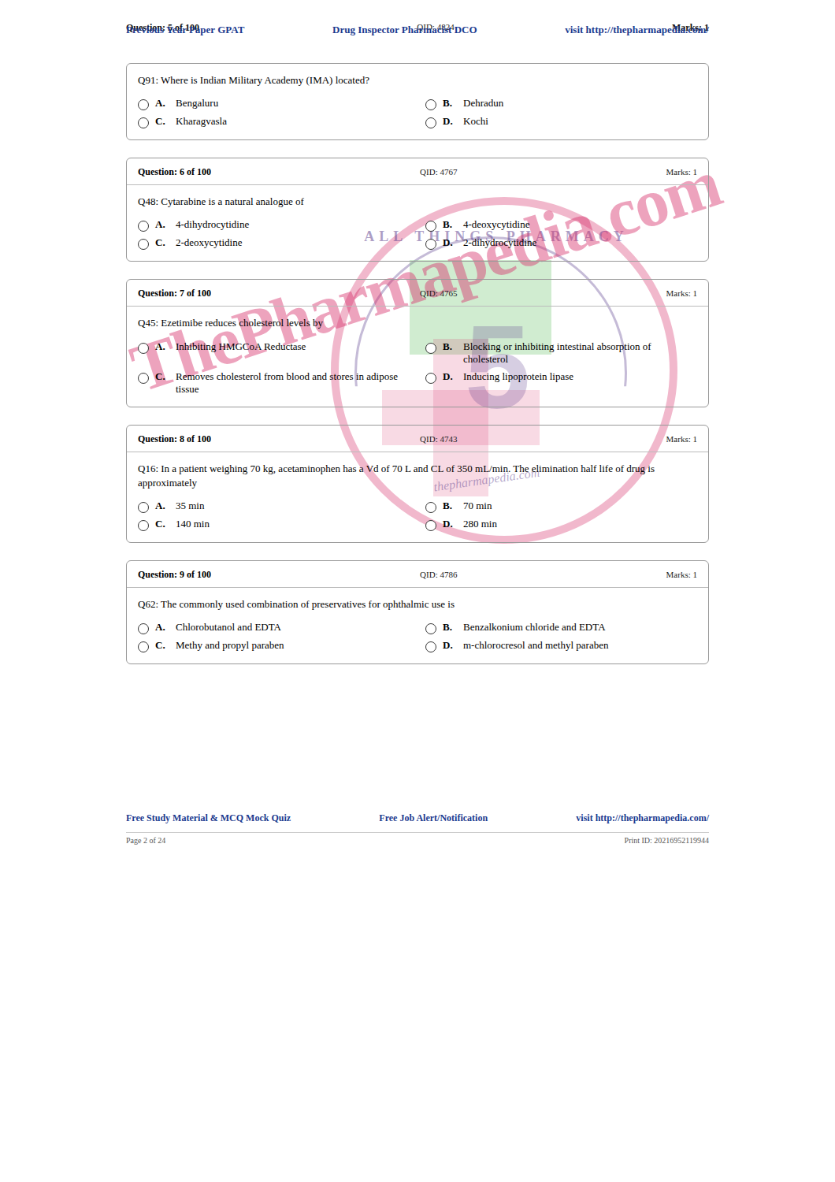ALL THINGS PHARMACY
5
thepharmapedia.com
ThePharmapedia.com
Previous Year Paper GPAT
Drug Inspector Pharmacist DCO
visit http://thepharmapedia.com/
Question: 5 of 100
QID: 4824
Marks: 1
Q91: Where is Indian Military Academy (IMA) located?
A. Bengaluru
B. Dehradun
C. Kharagvasla
D. Kochi
Question: 6 of 100
QID: 4767
Marks: 1
Q48: Cytarabine is a natural analogue of
A. 4-dihydrocytidine
B. 4-deoxycytidine
C. 2-deoxycytidine
D. 2-dihydrocytidine
Question: 7 of 100
QID: 4765
Marks: 1
Q45: Ezetimibe reduces cholesterol levels by
A. Inhibiting HMGCoA Reductase
B. Blocking or inhibiting intestinal absorption of cholesterol
C. Removes cholesterol from blood and stores in adipose tissue
D. Inducing lipoprotein lipase
Question: 8 of 100
QID: 4743
Marks: 1
Q16: In a patient weighing 70 kg, acetaminophen has a Vd of 70 L and CL of 350 mL/min. The elimination half life of drug is approximately
A. 35 min
B. 70 min
C. 140 min
D. 280 min
Question: 9 of 100
QID: 4786
Marks: 1
Q62: The commonly used combination of preservatives for ophthalmic use is
A. Chlorobutanol and EDTA
B. Benzalkonium chloride and EDTA
C. Methy and propyl paraben
D. m-chlorocresol and methyl paraben
Free Study Material & MCQ Mock Quiz
Free Job Alert/Notification
visit http://thepharmapedia.com/
Page 2 of 24
Print ID: 20216952119944